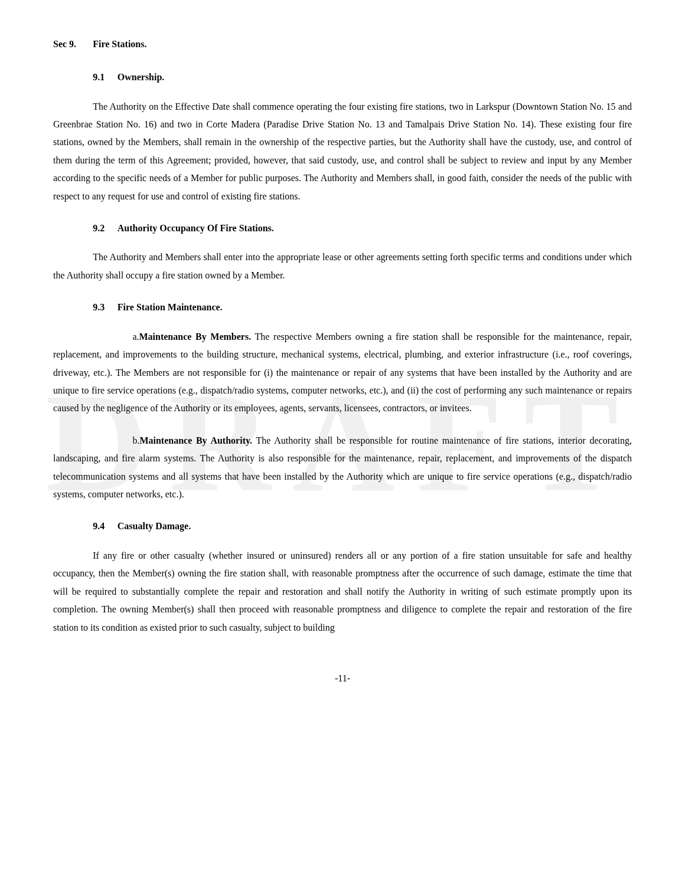DRAFT
Sec 9. Fire Stations.
9.1 Ownership.
The Authority on the Effective Date shall commence operating the four existing fire stations, two in Larkspur (Downtown Station No. 15 and Greenbrae Station No. 16) and two in Corte Madera (Paradise Drive Station No. 13 and Tamalpais Drive Station No. 14). These existing four fire stations, owned by the Members, shall remain in the ownership of the respective parties, but the Authority shall have the custody, use, and control of them during the term of this Agreement; provided, however, that said custody, use, and control shall be subject to review and input by any Member according to the specific needs of a Member for public purposes. The Authority and Members shall, in good faith, consider the needs of the public with respect to any request for use and control of existing fire stations.
9.2 Authority Occupancy Of Fire Stations.
The Authority and Members shall enter into the appropriate lease or other agreements setting forth specific terms and conditions under which the Authority shall occupy a fire station owned by a Member.
9.3 Fire Station Maintenance.
a. Maintenance By Members. The respective Members owning a fire station shall be responsible for the maintenance, repair, replacement, and improvements to the building structure, mechanical systems, electrical, plumbing, and exterior infrastructure (i.e., roof coverings, driveway, etc.). The Members are not responsible for (i) the maintenance or repair of any systems that have been installed by the Authority and are unique to fire service operations (e.g., dispatch/radio systems, computer networks, etc.), and (ii) the cost of performing any such maintenance or repairs caused by the negligence of the Authority or its employees, agents, servants, licensees, contractors, or invitees.
b. Maintenance By Authority. The Authority shall be responsible for routine maintenance of fire stations, interior decorating, landscaping, and fire alarm systems. The Authority is also responsible for the maintenance, repair, replacement, and improvements of the dispatch telecommunication systems and all systems that have been installed by the Authority which are unique to fire service operations (e.g., dispatch/radio systems, computer networks, etc.).
9.4 Casualty Damage.
If any fire or other casualty (whether insured or uninsured) renders all or any portion of a fire station unsuitable for safe and healthy occupancy, then the Member(s) owning the fire station shall, with reasonable promptness after the occurrence of such damage, estimate the time that will be required to substantially complete the repair and restoration and shall notify the Authority in writing of such estimate promptly upon its completion. The owning Member(s) shall then proceed with reasonable promptness and diligence to complete the repair and restoration of the fire station to its condition as existed prior to such casualty, subject to building
-11-